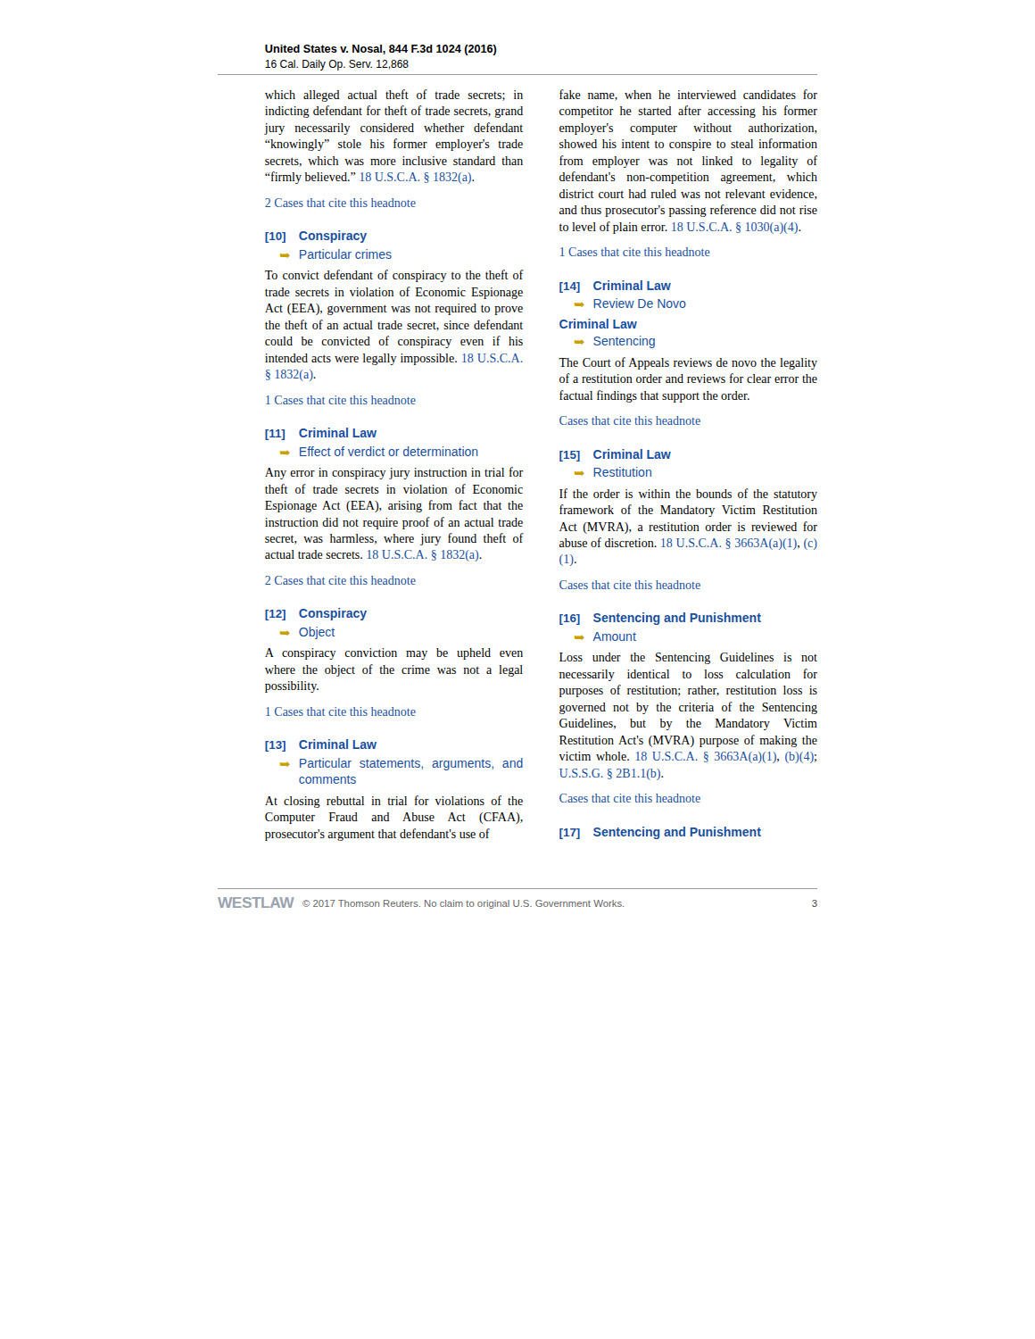United States v. Nosal, 844 F.3d 1024 (2016)
16 Cal. Daily Op. Serv. 12,868
which alleged actual theft of trade secrets; in indicting defendant for theft of trade secrets, grand jury necessarily considered whether defendant “knowingly” stole his former employer's trade secrets, which was more inclusive standard than “firmly believed.” 18 U.S.C.A. § 1832(a).
2 Cases that cite this headnote
[10] Conspiracy
➥Particular crimes
To convict defendant of conspiracy to the theft of trade secrets in violation of Economic Espionage Act (EEA), government was not required to prove the theft of an actual trade secret, since defendant could be convicted of conspiracy even if his intended acts were legally impossible. 18 U.S.C.A. § 1832(a).
1 Cases that cite this headnote
[11] Criminal Law
➥Effect of verdict or determination
Any error in conspiracy jury instruction in trial for theft of trade secrets in violation of Economic Espionage Act (EEA), arising from fact that the instruction did not require proof of an actual trade secret, was harmless, where jury found theft of actual trade secrets. 18 U.S.C.A. § 1832(a).
2 Cases that cite this headnote
[12] Conspiracy
➥Object
A conspiracy conviction may be upheld even where the object of the crime was not a legal possibility.
1 Cases that cite this headnote
[13] Criminal Law
➥Particular statements, arguments, and comments
At closing rebuttal in trial for violations of the Computer Fraud and Abuse Act (CFAA), prosecutor's argument that defendant's use of
fake name, when he interviewed candidates for competitor he started after accessing his former employer's computer without authorization, showed his intent to conspire to steal information from employer was not linked to legality of defendant's non-competition agreement, which district court had ruled was not relevant evidence, and thus prosecutor's passing reference did not rise to level of plain error. 18 U.S.C.A. § 1030(a)(4).
1 Cases that cite this headnote
[14] Criminal Law
➥Review De Novo
Criminal Law
➥Sentencing
The Court of Appeals reviews de novo the legality of a restitution order and reviews for clear error the factual findings that support the order.
Cases that cite this headnote
[15] Criminal Law
➥Restitution
If the order is within the bounds of the statutory framework of the Mandatory Victim Restitution Act (MVRA), a restitution order is reviewed for abuse of discretion. 18 U.S.C.A. § 3663A(a)(1), (c)(1).
Cases that cite this headnote
[16] Sentencing and Punishment
➥Amount
Loss under the Sentencing Guidelines is not necessarily identical to loss calculation for purposes of restitution; rather, restitution loss is governed not by the criteria of the Sentencing Guidelines, but by the Mandatory Victim Restitution Act's (MVRA) purpose of making the victim whole. 18 U.S.C.A. § 3663A(a)(1), (b)(4); U.S.S.G. § 2B1.1(b).
Cases that cite this headnote
[17] Sentencing and Punishment
WESTLAW © 2017 Thomson Reuters. No claim to original U.S. Government Works. 3